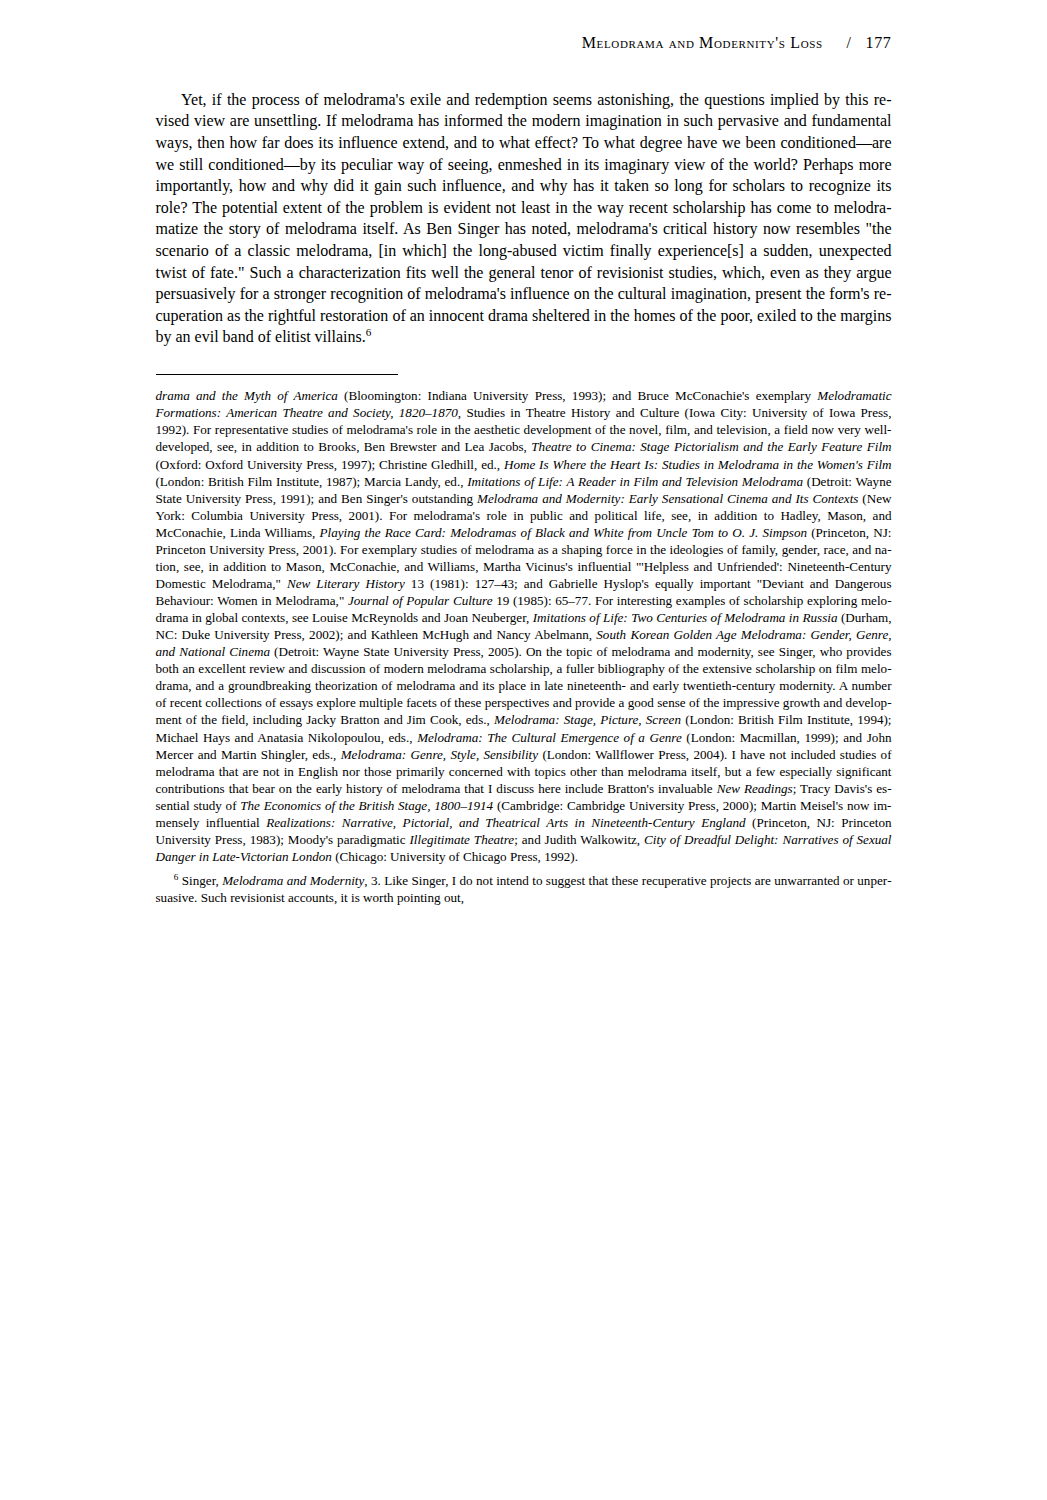Melodrama and Modernity's Loss / 177
Yet, if the process of melodrama's exile and redemption seems astonishing, the questions implied by this revised view are unsettling. If melodrama has informed the modern imagination in such pervasive and fundamental ways, then how far does its influence extend, and to what effect? To what degree have we been conditioned—are we still conditioned—by its peculiar way of seeing, enmeshed in its imaginary view of the world? Perhaps more importantly, how and why did it gain such influence, and why has it taken so long for scholars to recognize its role? The potential extent of the problem is evident not least in the way recent scholarship has come to melodramatize the story of melodrama itself. As Ben Singer has noted, melodrama's critical history now resembles "the scenario of a classic melodrama, [in which] the long-abused victim finally experience[s] a sudden, unexpected twist of fate." Such a characterization fits well the general tenor of revisionist studies, which, even as they argue persuasively for a stronger recognition of melodrama's influence on the cultural imagination, present the form's recuperation as the rightful restoration of an innocent drama sheltered in the homes of the poor, exiled to the margins by an evil band of elitist villains.6
drama and the Myth of America (Bloomington: Indiana University Press, 1993); and Bruce McConachie's exemplary Melodramatic Formations: American Theatre and Society, 1820–1870, Studies in Theatre History and Culture (Iowa City: University of Iowa Press, 1992). For representative studies of melodrama's role in the aesthetic development of the novel, film, and television, a field now very well-developed, see, in addition to Brooks, Ben Brewster and Lea Jacobs, Theatre to Cinema: Stage Pictorialism and the Early Feature Film (Oxford: Oxford University Press, 1997); Christine Gledhill, ed., Home Is Where the Heart Is: Studies in Melodrama in the Women's Film (London: British Film Institute, 1987); Marcia Landy, ed., Imitations of Life: A Reader in Film and Television Melodrama (Detroit: Wayne State University Press, 1991); and Ben Singer's outstanding Melodrama and Modernity: Early Sensational Cinema and Its Contexts (New York: Columbia University Press, 2001). For melodrama's role in public and political life, see, in addition to Hadley, Mason, and McConachie, Linda Williams, Playing the Race Card: Melodramas of Black and White from Uncle Tom to O. J. Simpson (Princeton, NJ: Princeton University Press, 2001). For exemplary studies of melodrama as a shaping force in the ideologies of family, gender, race, and nation, see, in addition to Mason, McConachie, and Williams, Martha Vicinus's influential "'Helpless and Unfriended': Nineteenth-Century Domestic Melodrama," New Literary History 13 (1981): 127–43; and Gabrielle Hyslop's equally important "Deviant and Dangerous Behaviour: Women in Melodrama," Journal of Popular Culture 19 (1985): 65–77. For interesting examples of scholarship exploring melodrama in global contexts, see Louise McReynolds and Joan Neuberger, Imitations of Life: Two Centuries of Melodrama in Russia (Durham, NC: Duke University Press, 2002); and Kathleen McHugh and Nancy Abelmann, South Korean Golden Age Melodrama: Gender, Genre, and National Cinema (Detroit: Wayne State University Press, 2005). On the topic of melodrama and modernity, see Singer, who provides both an excellent review and discussion of modern melodrama scholarship, a fuller bibliography of the extensive scholarship on film melodrama, and a groundbreaking theorization of melodrama and its place in late nineteenth- and early twentieth-century modernity. A number of recent collections of essays explore multiple facets of these perspectives and provide a good sense of the impressive growth and development of the field, including Jacky Bratton and Jim Cook, eds., Melodrama: Stage, Picture, Screen (London: British Film Institute, 1994); Michael Hays and Anatasia Nikolopoulou, eds., Melodrama: The Cultural Emergence of a Genre (London: Macmillan, 1999); and John Mercer and Martin Shingler, eds., Melodrama: Genre, Style, Sensibility (London: Wallflower Press, 2004). I have not included studies of melodrama that are not in English nor those primarily concerned with topics other than melodrama itself, but a few especially significant contributions that bear on the early history of melodrama that I discuss here include Bratton's invaluable New Readings; Tracy Davis's essential study of The Economics of the British Stage, 1800–1914 (Cambridge: Cambridge University Press, 2000); Martin Meisel's now immensely influential Realizations: Narrative, Pictorial, and Theatrical Arts in Nineteenth-Century England (Princeton, NJ: Princeton University Press, 1983); Moody's paradigmatic Illegitimate Theatre; and Judith Walkowitz, City of Dreadful Delight: Narratives of Sexual Danger in Late-Victorian London (Chicago: University of Chicago Press, 1992).
6 Singer, Melodrama and Modernity, 3. Like Singer, I do not intend to suggest that these recuperative projects are unwarranted or unpersuasive. Such revisionist accounts, it is worth pointing out,